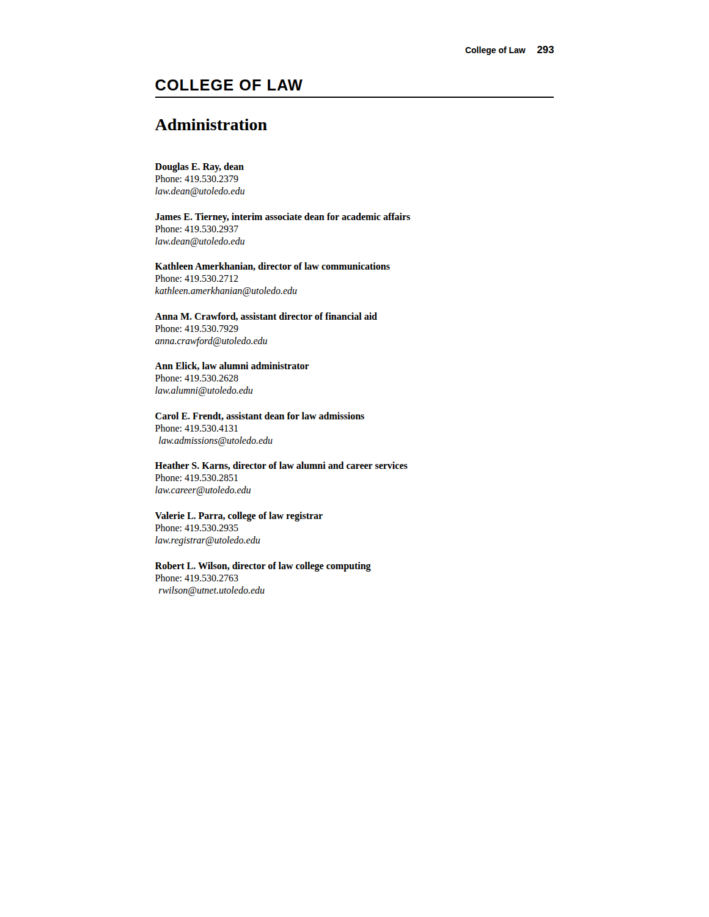College of Law 293
COLLEGE OF LAW
Administration
Douglas E. Ray, dean
Phone: 419.530.2379
law.dean@utoledo.edu
James E. Tierney, interim associate dean for academic affairs
Phone: 419.530.2937
law.dean@utoledo.edu
Kathleen Amerkhanian, director of law communications
Phone: 419.530.2712
kathleen.amerkhanian@utoledo.edu
Anna M. Crawford, assistant director of financial aid
Phone: 419.530.7929
anna.crawford@utoledo.edu
Ann Elick, law alumni administrator
Phone: 419.530.2628
law.alumni@utoledo.edu
Carol E. Frendt, assistant dean for law admissions
Phone: 419.530.4131
law.admissions@utoledo.edu
Heather S. Karns, director of law alumni and career services
Phone: 419.530.2851
law.career@utoledo.edu
Valerie L. Parra, college of law registrar
Phone: 419.530.2935
law.registrar@utoledo.edu
Robert L. Wilson, director of law college computing
Phone: 419.530.2763
rwilson@utnet.utoledo.edu